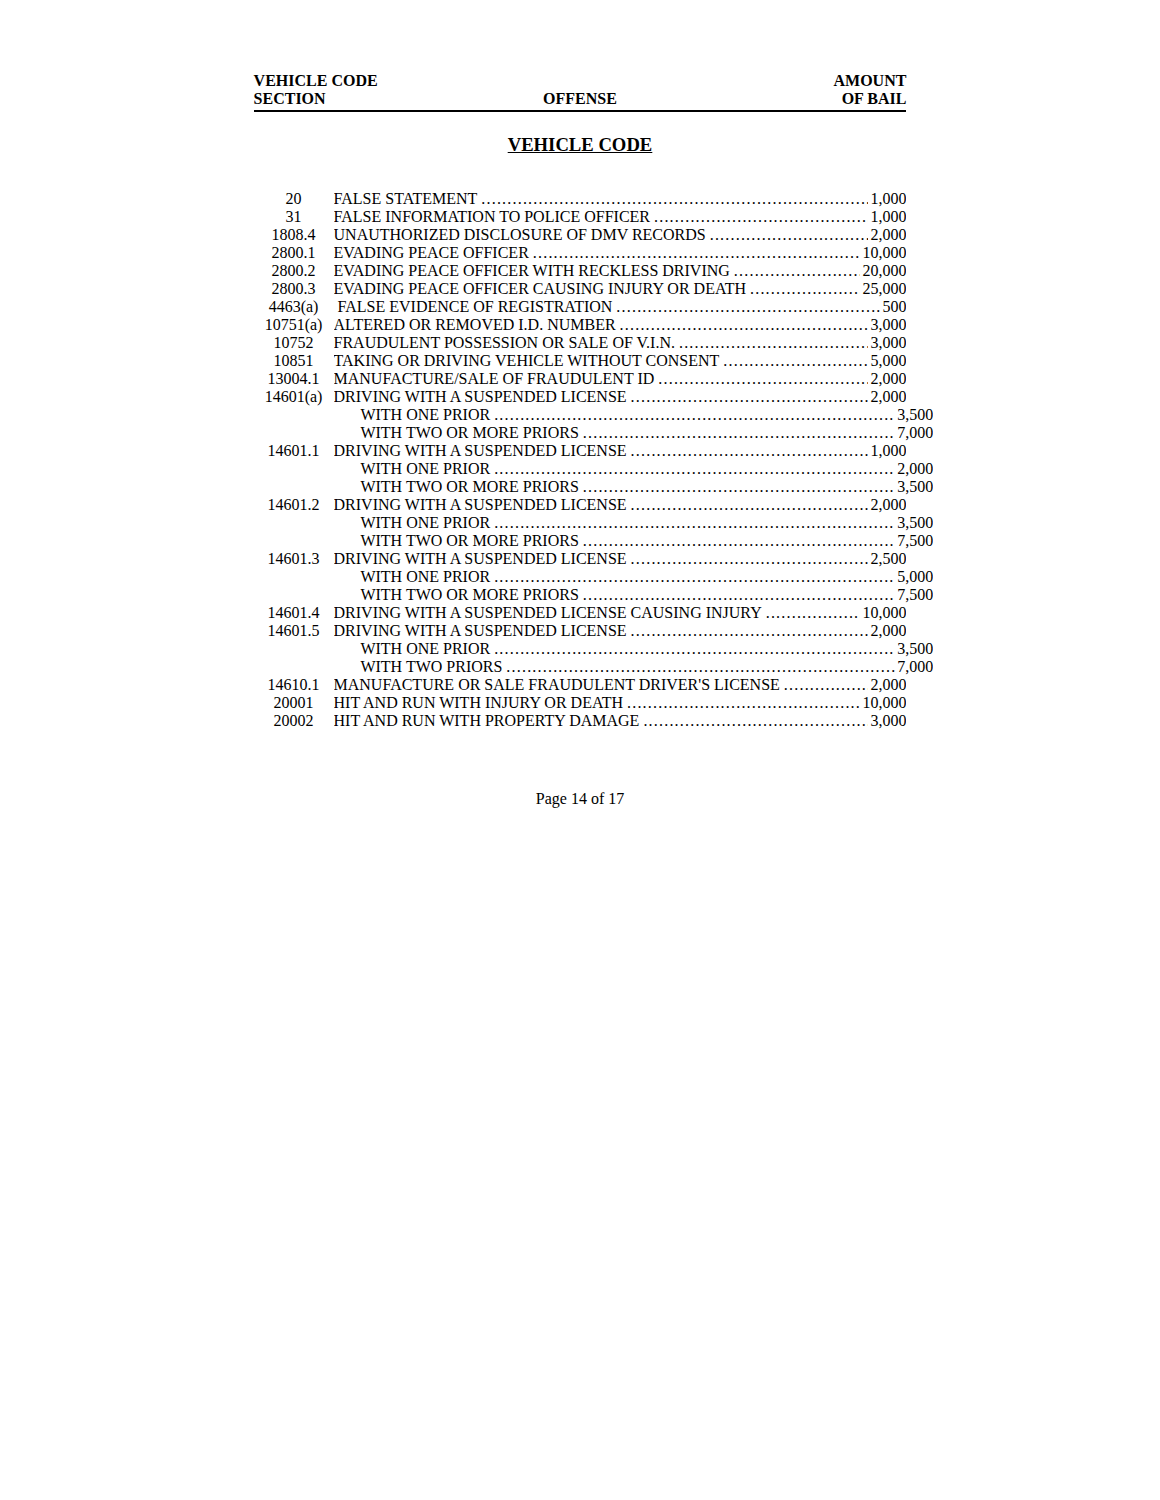| VEHICLE CODE | | AMOUNT |
| SECTION | OFFENSE | OF BAIL |
VEHICLE CODE
| 20 | FALSE STATEMENT 1,000 ......................................................................................................... |
| 31 | FALSE INFORMATION TO POLICE OFFICER 1,000 .................................................................. |
| 1808.4 | UNAUTHORIZED DISCLOSURE OF DMV RECORDS 2,000 ..................................................... |
| 2800.1 | EVADING PEACE OFFICER 10,000 ............................................................................................. |
| 2800.2 | EVADING PEACE OFFICER WITH RECKLESS DRIVING 20,000 ........................................... |
| 2800.3 | EVADING PEACE OFFICER CAUSING INJURY OR DEATH 25,000 ....................................... |
| 4463(a) | FALSE EVIDENCE OF REGISTRATION 500 .............................................................................. |
| 10751(a) | ALTERED OR REMOVED I.D. NUMBER 3,000 .......................................................................... |
| 10752 | FRAUDULENT POSSESSION OR SALE OF V.I.N. 3,000 ........................................................... |
| 10851 | TAKING OR DRIVING VEHICLE WITHOUT CONSENT 5,000 ................................................ |
| 13004.1 | MANUFACTURE/SALE OF FRAUDULENT ID 2,000 ............................................................... |
| 14601(a) | DRIVING WITH A SUSPENDED LICENSE 2,000 ....................................................................... WITH ONE PRIOR 3,500 ......................................................................................................... WITH TWO OR MORE PRIORS 7,000 .................................................................................... |
| 14601.1 | DRIVING WITH A SUSPENDED LICENSE 1,000 ....................................................................... WITH ONE PRIOR 2,000 ......................................................................................................... WITH TWO OR MORE PRIORS 3,500 .................................................................................... |
| 14601.2 | DRIVING WITH A SUSPENDED LICENSE 2,000 ....................................................................... WITH ONE PRIOR 3,500 ......................................................................................................... WITH TWO OR MORE PRIORS 7,500 .................................................................................... |
| 14601.3 | DRIVING WITH A SUSPENDED LICENSE 2,500 ....................................................................... WITH ONE PRIOR 5,000 ......................................................................................................... WITH TWO OR MORE PRIORS 7,500 .................................................................................... |
| 14601.4 | DRIVING WITH A SUSPENDED LICENSE CAUSING INJURY 10,000 ................................... |
| 14601.5 | DRIVING WITH A SUSPENDED LICENSE 2,000 ....................................................................... WITH ONE PRIOR 3,500 ......................................................................................................... WITH TWO PRIORS 7,000 ....................................................................................................... |
| 14610.1 | MANUFACTURE OR SALE FRAUDULENT DRIVER'S LICENSE 2,000 ................................. |
| 20001 | HIT AND RUN WITH INJURY OR DEATH 10,000 ..................................................................... |
| 20002 | HIT AND RUN WITH PROPERTY DAMAGE 3,000 ................................................................. |
Page 14 of 17